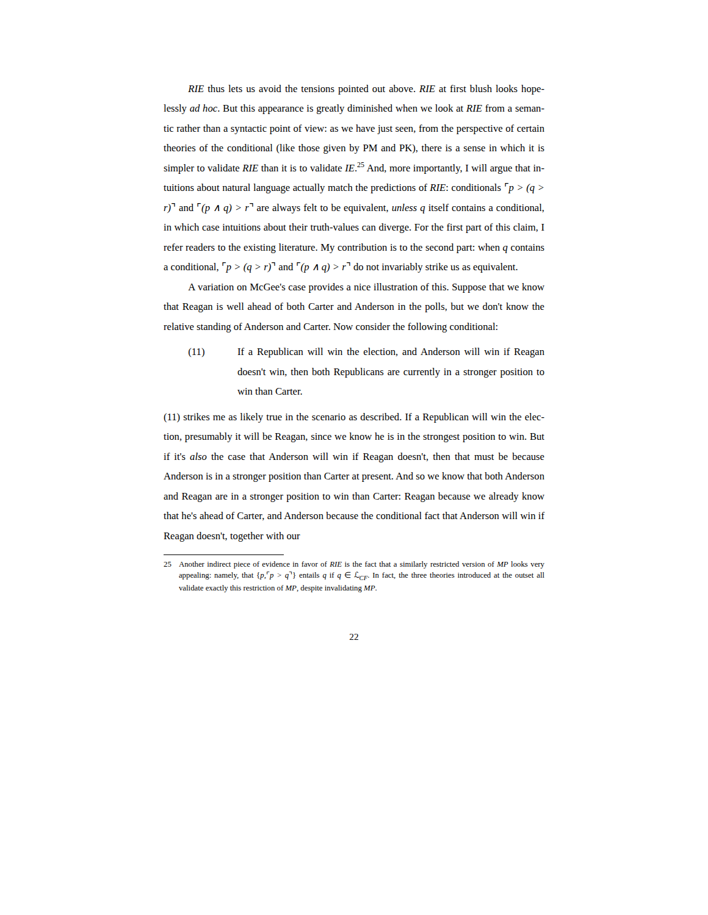RIE thus lets us avoid the tensions pointed out above. RIE at first blush looks hopelessly ad hoc. But this appearance is greatly diminished when we look at RIE from a semantic rather than a syntactic point of view: as we have just seen, from the perspective of certain theories of the conditional (like those given by PM and PK), there is a sense in which it is simpler to validate RIE than it is to validate IE.25 And, more importantly, I will argue that intuitions about natural language actually match the predictions of RIE: conditionals ⌜p > (q > r)⌝ and ⌜(p ∧ q) > r⌝ are always felt to be equivalent, unless q itself contains a conditional, in which case intuitions about their truth-values can diverge. For the first part of this claim, I refer readers to the existing literature. My contribution is to the second part: when q contains a conditional, ⌜p > (q > r)⌝ and ⌜(p ∧ q) > r⌝ do not invariably strike us as equivalent.
A variation on McGee's case provides a nice illustration of this. Suppose that we know that Reagan is well ahead of both Carter and Anderson in the polls, but we don't know the relative standing of Anderson and Carter. Now consider the following conditional:
(11)
If a Republican will win the election, and Anderson will win if Reagan doesn't win, then both Republicans are currently in a stronger position to win than Carter.
(11) strikes me as likely true in the scenario as described. If a Republican will win the election, presumably it will be Reagan, since we know he is in the strongest position to win. But if it's also the case that Anderson will win if Reagan doesn't, then that must be because Anderson is in a stronger position than Carter at present. And so we know that both Anderson and Reagan are in a stronger position to win than Carter: Reagan because we already know that he's ahead of Carter, and Anderson because the conditional fact that Anderson will win if Reagan doesn't, together with our
25
Another indirect piece of evidence in favor of RIE is the fact that a similarly restricted version of MP looks very appealing: namely, that {p,⌜p > q⌝} entails q if q ∈ ℒCF. In fact, the three theories introduced at the outset all validate exactly this restriction of MP, despite invalidating MP.
22